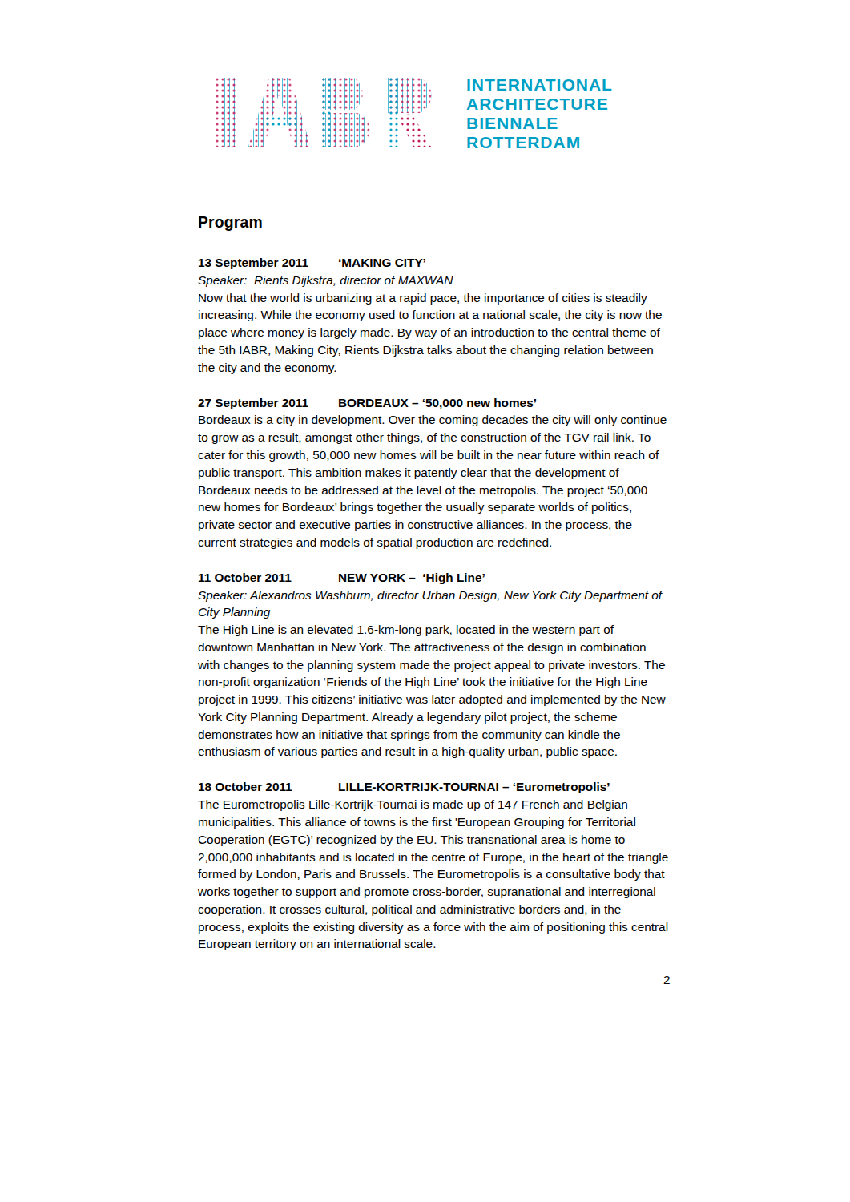INTERNATIONAL ARCHITECTURE BIENNALE ROTTERDAM
Program
13 September 2011‘MAKING CITY’
Speaker: Rients Dijkstra, director of MAXWAN
Now that the world is urbanizing at a rapid pace, the importance of cities is steadily increasing. While the economy used to function at a national scale, the city is now the place where money is largely made. By way of an introduction to the central theme of the 5th IABR, Making City, Rients Dijkstra talks about the changing relation between the city and the economy.
27 September 2011 BORDEAUX – ‘50,000 new homes’
Bordeaux is a city in development. Over the coming decades the city will only continue to grow as a result, amongst other things, of the construction of the TGV rail link. To cater for this growth, 50,000 new homes will be built in the near future within reach of public transport. This ambition makes it patently clear that the development of Bordeaux needs to be addressed at the level of the metropolis. The project ‘50,000 new homes for Bordeaux’ brings together the usually separate worlds of politics, private sector and executive parties in constructive alliances. In the process, the current strategies and models of spatial production are redefined.
11 October 2011 NEW YORK – ‘High Line’
Speaker: Alexandros Washburn, director Urban Design, New York City Department of City Planning
The High Line is an elevated 1.6-km-long park, located in the western part of downtown Manhattan in New York. The attractiveness of the design in combination with changes to the planning system made the project appeal to private investors. The non-profit organization ‘Friends of the High Line’ took the initiative for the High Line project in 1999. This citizens’ initiative was later adopted and implemented by the New York City Planning Department. Already a legendary pilot project, the scheme demonstrates how an initiative that springs from the community can kindle the enthusiasm of various parties and result in a high-quality urban, public space.
18 October 2011 LILLE-KORTRIJK-TOURNAI – ‘Eurometropolis’
The Eurometropolis Lille-Kortrijk-Tournai is made up of 147 French and Belgian municipalities. This alliance of towns is the first 'European Grouping for Territorial Cooperation (EGTC)’ recognized by the EU. This transnational area is home to 2,000,000 inhabitants and is located in the centre of Europe, in the heart of the triangle formed by London, Paris and Brussels. The Eurometropolis is a consultative body that works together to support and promote cross-border, supranational and interregional cooperation. It crosses cultural, political and administrative borders and, in the process, exploits the existing diversity as a force with the aim of positioning this central European territory on an international scale.
2